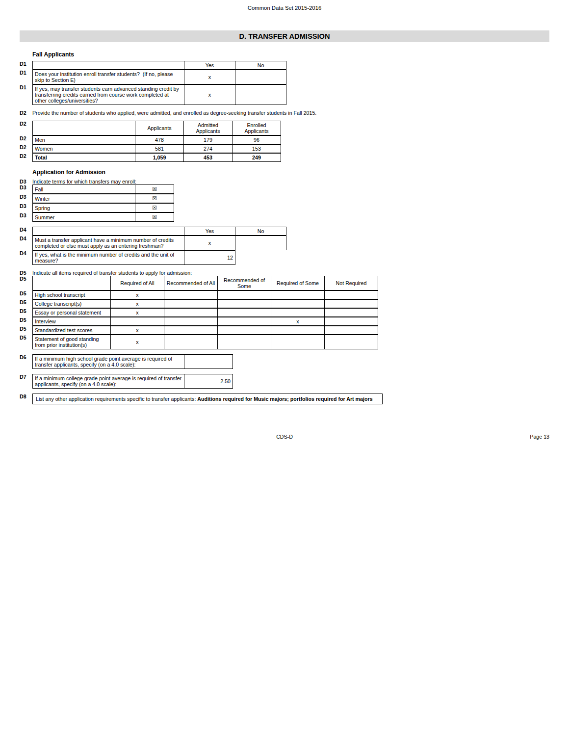Common Data Set 2015-2016
D. TRANSFER ADMISSION
Fall Applicants
D1
| | Yes | No |
D1
| Does your institution enroll transfer students? (If no, please skip to Section E) | x | |
D1
| If yes, may transfer students earn advanced standing credit by transferring credits earned from course work completed at other colleges/universities? | x | |
D2
Provide the number of students who applied, were admitted, and enrolled as degree-seeking transfer students in Fall 2015.
D2
| | Applicants | Admitted Applicants | Enrolled Applicants |
D2
| Men | 478 | 179 | 96 |
D2
| Women | 581 | 274 | 153 |
D2
| Total | 1,059 | 453 | 249 |
Application for Admission
D3
Indicate terms for which transfers may enroll:
D3
| Fall | ☒ |
D3
| Winter | ☒ |
D3
| Spring | ☒ |
D3
| Summer | ☒ |
D4
| | Yes | No |
D4
| Must a transfer applicant have a minimum number of credits completed or else must apply as an entering freshman? | x | |
D4
| If yes, what is the minimum number of credits and the unit of measure? | 12 | |
D5
Indicate all items required of transfer students to apply for admission:
D5
| | Required of All | Recommended of All | Recommended of Some | Required of Some | Not Required |
D5
| High school transcript | x | | | | |
D5
| College transcript(s) | x | | | | |
D5
| Essay or personal statement | x | | | | |
D5
| Interview | | | | x | |
D5
| Standardized test scores | x | | | | |
D5
| Statement of good standing from prior institution(s) | x | | | | |
D6
| If a minimum high school grade point average is required of transfer applicants, specify (on a 4.0 scale): | |
D7
| If a minimum college grade point average is required of transfer applicants, specify (on a 4.0 scale): | 2.50 |
D8
List any other application requirements specific to transfer applicants: Auditions required for Music majors; portfolios required for Art majors
CDS-D
Page 13